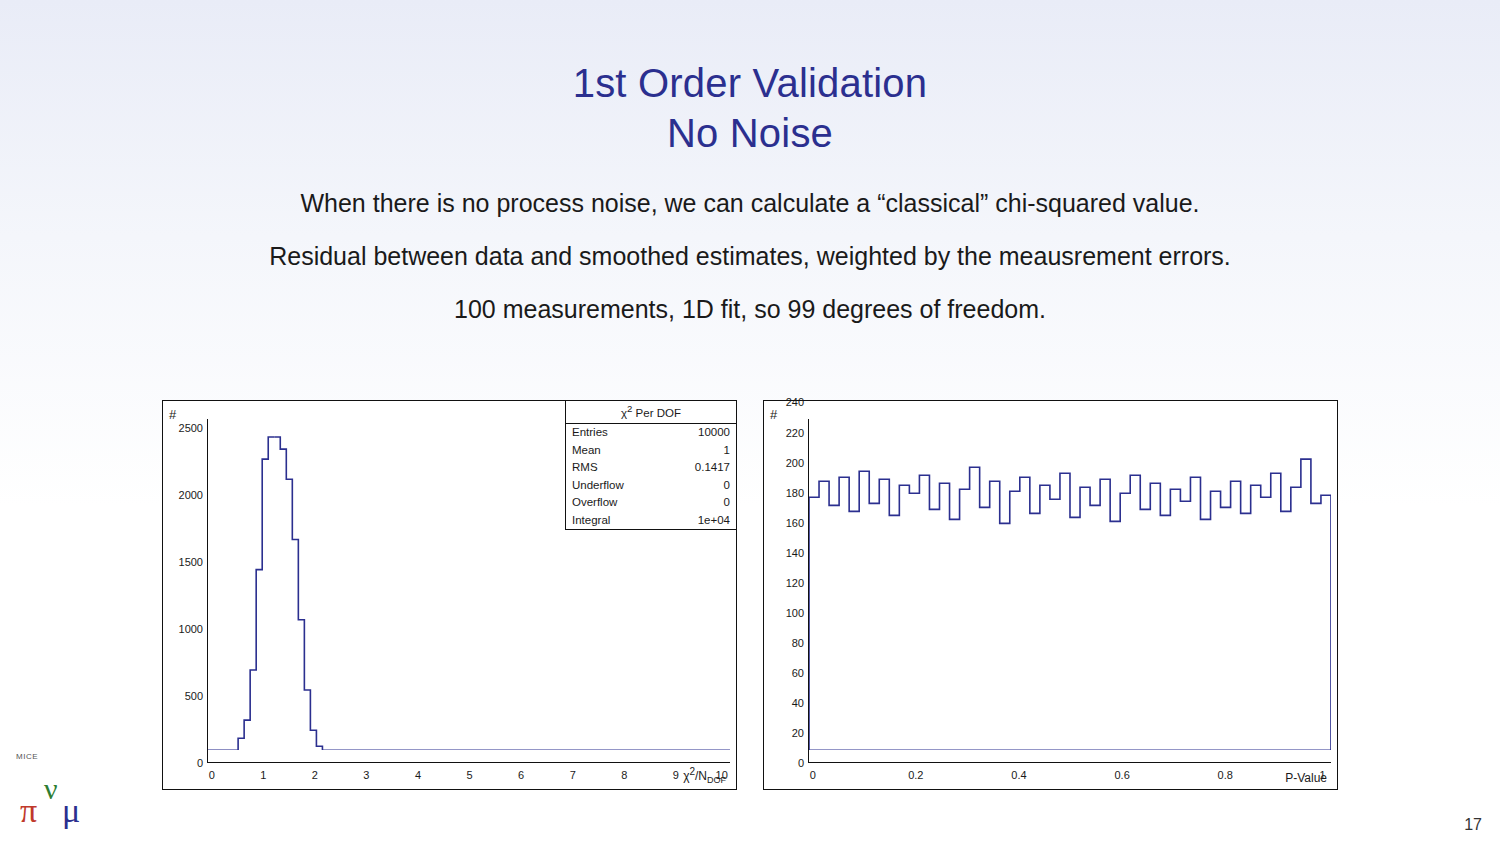1st Order ValidationNo Noise
When there is no process noise, we can calculate a “classical” chi-squared value.
Residual between data and smoothed estimates, weighted by the meausrement errors.
100 measurements, 1D fit, so 99 degrees of freedom.
#
χ2 Per DOF
| Entries | 10000 |
| Mean | 1 |
| RMS | 0.1417 |
| Underflow | 0 |
| Overflow | 0 |
| Integral | 1e+04 |
0 500 1000 1500 2000 2500
0 1 2 3 4 5 6 7 8 9 10
χ2/NDOF
#
0 20 40 60 80 100 120 140 160 180 200 220 240
0 0.2 0.4 0.6 0.8 1
P-Value
MICE π ν μ
17